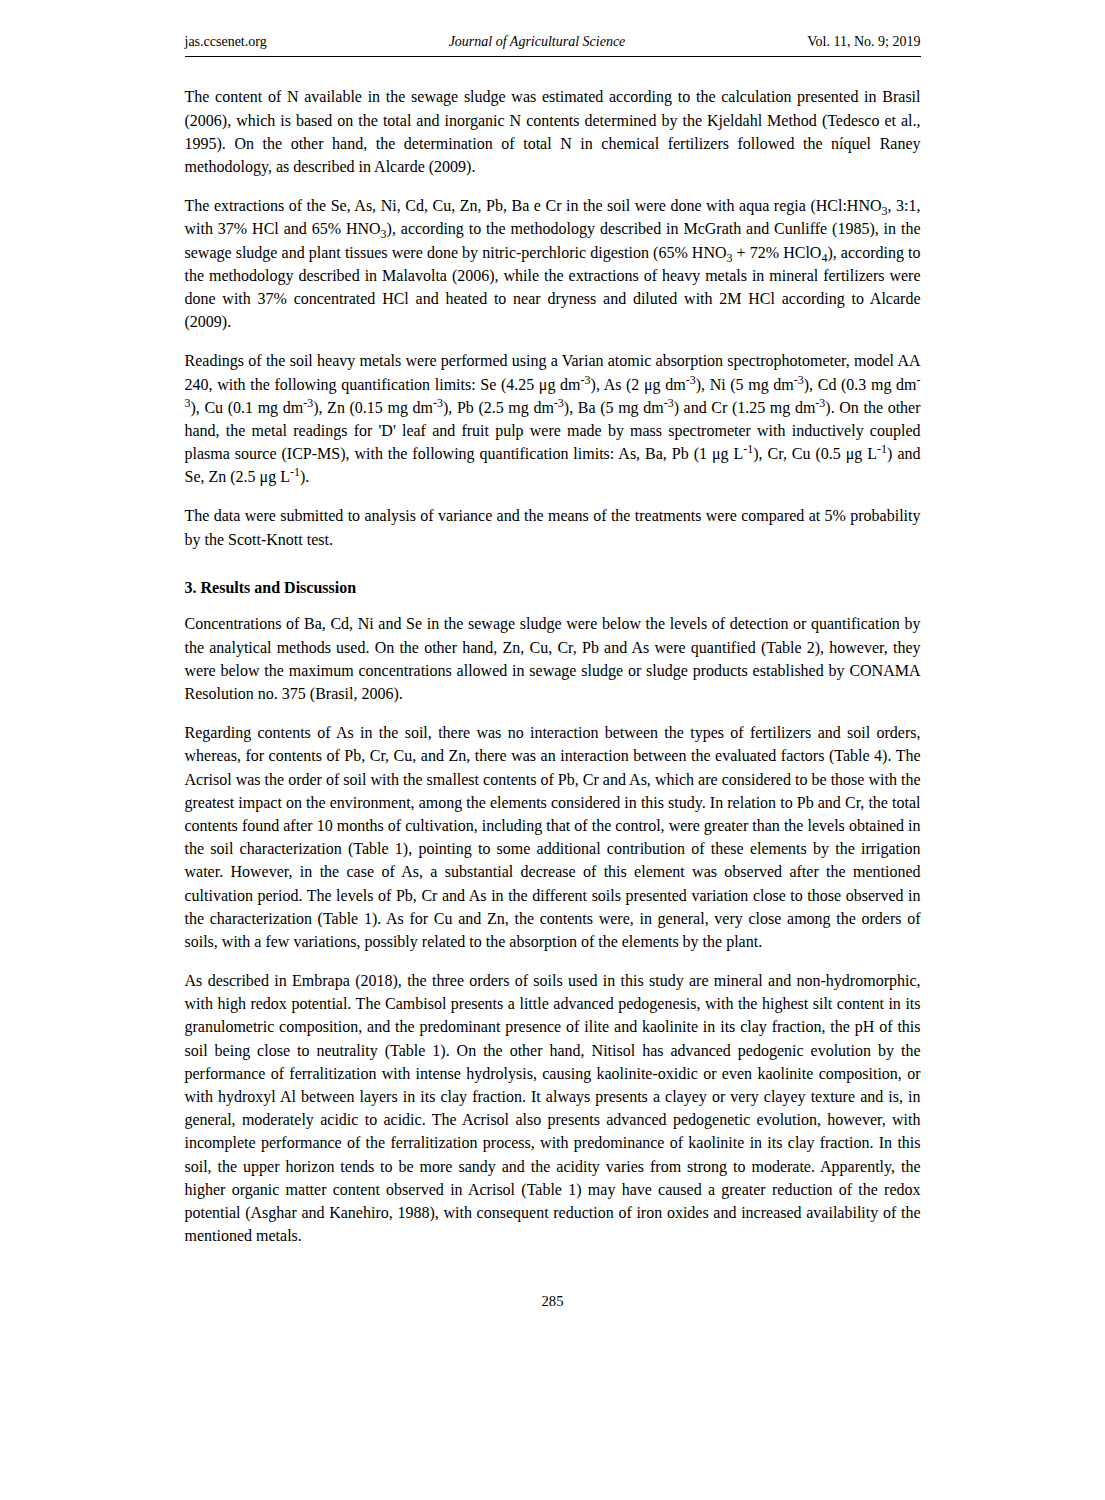jas.ccsenet.org Journal of Agricultural Science Vol. 11, No. 9; 2019
The content of N available in the sewage sludge was estimated according to the calculation presented in Brasil (2006), which is based on the total and inorganic N contents determined by the Kjeldahl Method (Tedesco et al., 1995). On the other hand, the determination of total N in chemical fertilizers followed the níquel Raney methodology, as described in Alcarde (2009).
The extractions of the Se, As, Ni, Cd, Cu, Zn, Pb, Ba e Cr in the soil were done with aqua regia (HCl:HNO3, 3:1, with 37% HCl and 65% HNO3), according to the methodology described in McGrath and Cunliffe (1985), in the sewage sludge and plant tissues were done by nitric-perchloric digestion (65% HNO3 + 72% HClO4), according to the methodology described in Malavolta (2006), while the extractions of heavy metals in mineral fertilizers were done with 37% concentrated HCl and heated to near dryness and diluted with 2M HCl according to Alcarde (2009).
Readings of the soil heavy metals were performed using a Varian atomic absorption spectrophotometer, model AA 240, with the following quantification limits: Se (4.25 μg dm-3), As (2 μg dm-3), Ni (5 mg dm-3), Cd (0.3 mg dm-3), Cu (0.1 mg dm-3), Zn (0.15 mg dm-3), Pb (2.5 mg dm-3), Ba (5 mg dm-3) and Cr (1.25 mg dm-3). On the other hand, the metal readings for 'D' leaf and fruit pulp were made by mass spectrometer with inductively coupled plasma source (ICP-MS), with the following quantification limits: As, Ba, Pb (1 μg L-1), Cr, Cu (0.5 μg L-1) and Se, Zn (2.5 μg L-1).
The data were submitted to analysis of variance and the means of the treatments were compared at 5% probability by the Scott-Knott test.
3. Results and Discussion
Concentrations of Ba, Cd, Ni and Se in the sewage sludge were below the levels of detection or quantification by the analytical methods used. On the other hand, Zn, Cu, Cr, Pb and As were quantified (Table 2), however, they were below the maximum concentrations allowed in sewage sludge or sludge products established by CONAMA Resolution no. 375 (Brasil, 2006).
Regarding contents of As in the soil, there was no interaction between the types of fertilizers and soil orders, whereas, for contents of Pb, Cr, Cu, and Zn, there was an interaction between the evaluated factors (Table 4). The Acrisol was the order of soil with the smallest contents of Pb, Cr and As, which are considered to be those with the greatest impact on the environment, among the elements considered in this study. In relation to Pb and Cr, the total contents found after 10 months of cultivation, including that of the control, were greater than the levels obtained in the soil characterization (Table 1), pointing to some additional contribution of these elements by the irrigation water. However, in the case of As, a substantial decrease of this element was observed after the mentioned cultivation period. The levels of Pb, Cr and As in the different soils presented variation close to those observed in the characterization (Table 1). As for Cu and Zn, the contents were, in general, very close among the orders of soils, with a few variations, possibly related to the absorption of the elements by the plant.
As described in Embrapa (2018), the three orders of soils used in this study are mineral and non-hydromorphic, with high redox potential. The Cambisol presents a little advanced pedogenesis, with the highest silt content in its granulometric composition, and the predominant presence of ilite and kaolinite in its clay fraction, the pH of this soil being close to neutrality (Table 1). On the other hand, Nitisol has advanced pedogenic evolution by the performance of ferralitization with intense hydrolysis, causing kaolinite-oxidic or even kaolinite composition, or with hydroxyl Al between layers in its clay fraction. It always presents a clayey or very clayey texture and is, in general, moderately acidic to acidic. The Acrisol also presents advanced pedogenetic evolution, however, with incomplete performance of the ferralitization process, with predominance of kaolinite in its clay fraction. In this soil, the upper horizon tends to be more sandy and the acidity varies from strong to moderate. Apparently, the higher organic matter content observed in Acrisol (Table 1) may have caused a greater reduction of the redox potential (Asghar and Kanehiro, 1988), with consequent reduction of iron oxides and increased availability of the mentioned metals.
285